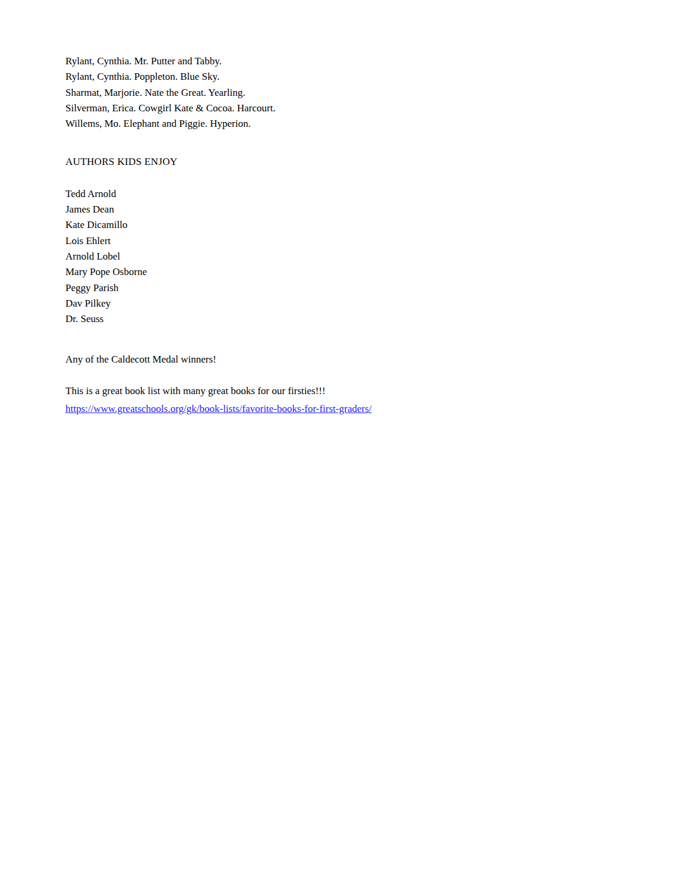Rylant, Cynthia. Mr. Putter and Tabby.
Rylant, Cynthia. Poppleton. Blue Sky.
Sharmat, Marjorie. Nate the Great. Yearling.
Silverman, Erica. Cowgirl Kate & Cocoa. Harcourt.
Willems, Mo. Elephant and Piggie. Hyperion.
AUTHORS KIDS ENJOY
Tedd Arnold
James Dean
Kate Dicamillo
Lois Ehlert
Arnold Lobel
Mary Pope Osborne
Peggy Parish
Dav Pilkey
Dr. Seuss
Any of the Caldecott Medal winners!
This is a great book list with many great books for our firsties!!!
https://www.greatschools.org/gk/book-lists/favorite-books-for-first-graders/